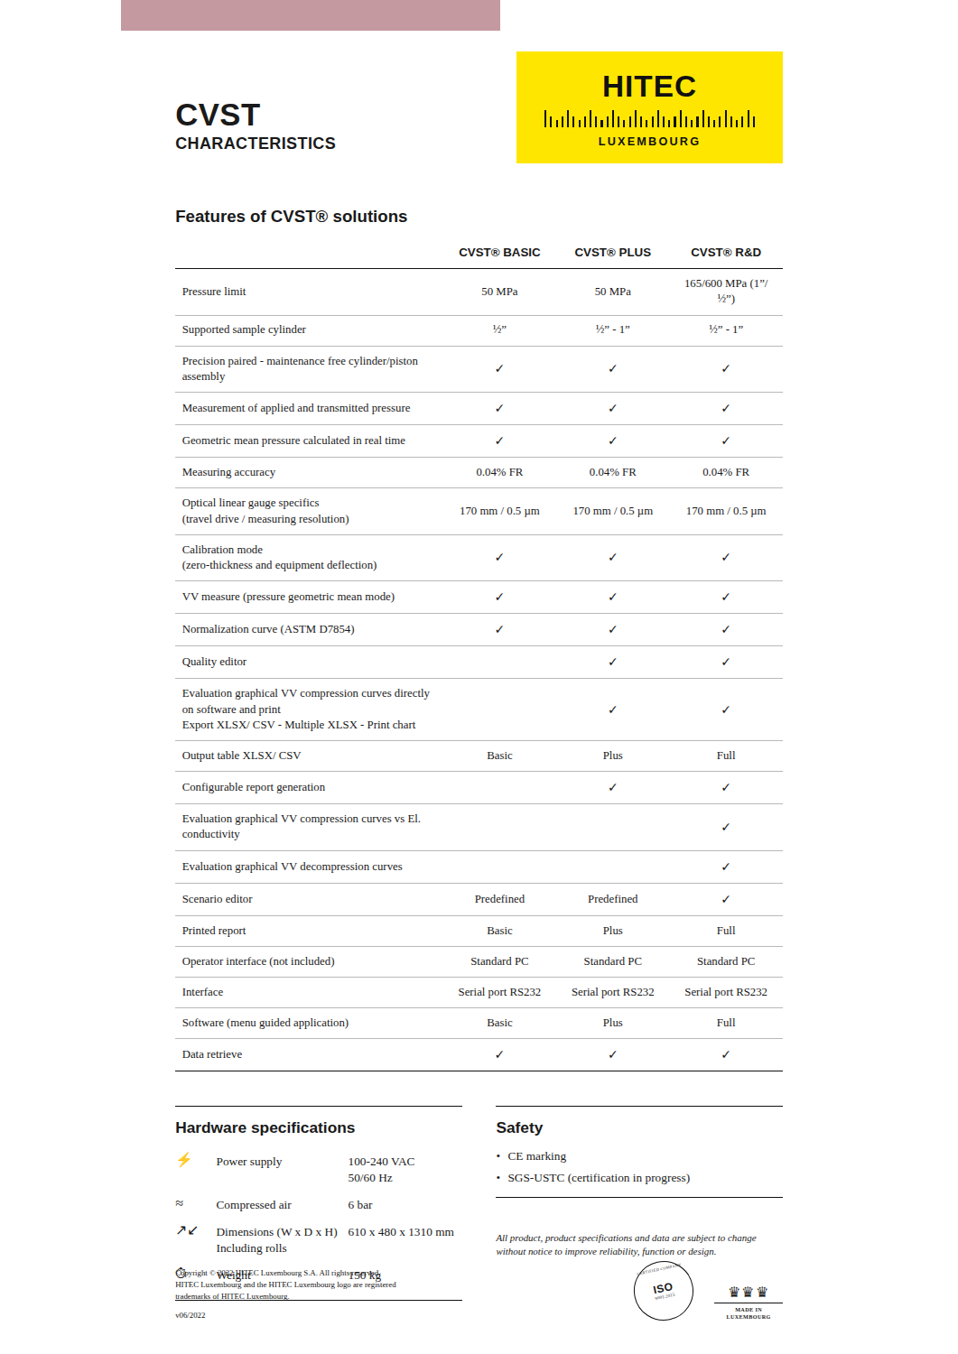CVST
CHARACTERISTICS
HITEC
LUXEMBOURG
Features of CVST® solutions
| | CVST® BASIC | CVST® PLUS | CVST® R&D |
| --- | --- | --- | --- |
| Pressure limit | 50 MPa | 50 MPa | 165/600 MPa (1”/ ½”) |
| Supported sample cylinder | ½” | ½” - 1” | ½” - 1” |
| Precision paired - maintenance free cylinder/piston assembly | ✓ | ✓ | ✓ |
| Measurement of applied and transmitted pressure | ✓ | ✓ | ✓ |
| Geometric mean pressure calculated in real time | ✓ | ✓ | ✓ |
| Measuring accuracy | 0.04% FR | 0.04% FR | 0.04% FR |
| Optical linear gauge specifics (travel drive / measuring resolution) | 170 mm / 0.5 µm | 170 mm / 0.5 µm | 170 mm / 0.5 µm |
| Calibration mode (zero-thickness and equipment deflection) | ✓ | ✓ | ✓ |
| VV measure (pressure geometric mean mode) | ✓ | ✓ | ✓ |
| Normalization curve (ASTM D7854) | ✓ | ✓ | ✓ |
| Quality editor | | ✓ | ✓ |
| Evaluation graphical VV compression curves directly on software and print Export XLSX/ CSV - Multiple XLSX - Print chart | | ✓ | ✓ |
| Output table XLSX/ CSV | Basic | Plus | Full |
| Configurable report generation | | ✓ | ✓ |
| Evaluation graphical VV compression curves vs El. conductivity | | | ✓ |
| Evaluation graphical VV decompression curves | | | ✓ |
| Scenario editor | Predefined | Predefined | ✓ |
| Printed report | Basic | Plus | Full |
| Operator interface (not included) | Standard PC | Standard PC | Standard PC |
| Interface | Serial port RS232 | Serial port RS232 | Serial port RS232 |
| Software (menu guided application) | Basic | Plus | Full |
| Data retrieve | ✓ | ✓ | ✓ |
Hardware specifications
| ⚡ | Power supply | 100-240 VAC 50/60 Hz |
| ≈ | Compressed air | 6 bar |
| ↗↙ | Dimensions (W x D x H) Including rolls | 610 x 480 x 1310 mm |
| ⏱ | Weight | 150 kg |
Safety
CE marking
SGS-USTC (certification in progress)
All product, product specifications and data are subject to change without notice to improve reliability, function or design.
Copyright © 2022 HITEC Luxembourg S.A. All rights reserved.
HITEC Luxembourg and the HITEC Luxembourg logo are registered
trademarks of HITEC Luxembourg.
v06/2022
CERTIFIED COMPANY
ISO
9001:2015
♛♛♛
MADE IN
LUXEMBOURG